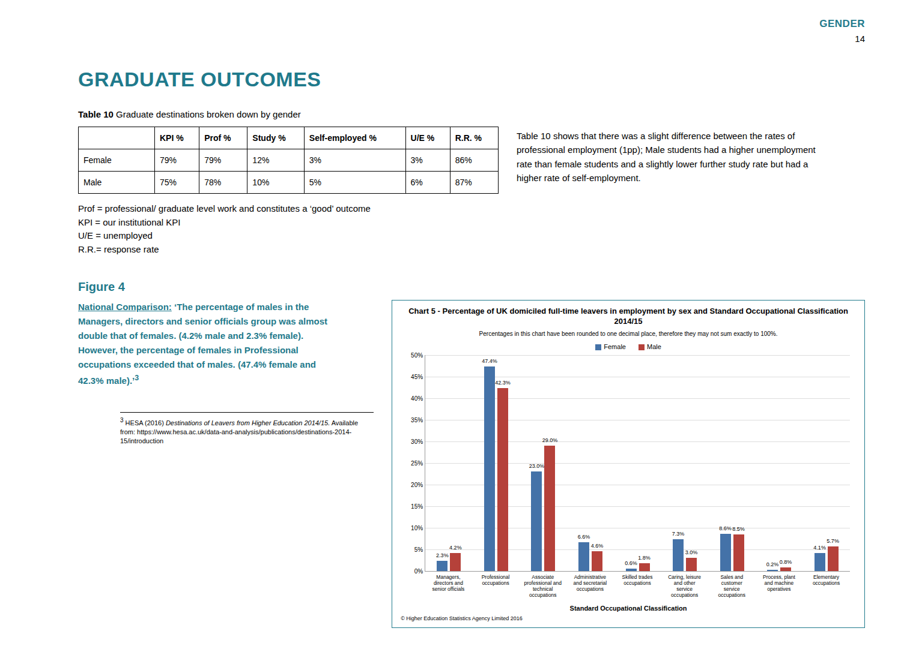GENDER
14
GRADUATE OUTCOMES
Table 10 Graduate destinations broken down by gender
| | KPI % | Prof % | Study % | Self-employed % | U/E % | R.R. % |
| --- | --- | --- | --- | --- | --- | --- |
| Female | 79% | 79% | 12% | 3% | 3% | 86% |
| Male | 75% | 78% | 10% | 5% | 6% | 87% |
Table 10 shows that there was a slight difference between the rates of professional employment (1pp); Male students had a higher unemployment rate than female students and a slightly lower further study rate but had a higher rate of self-employment.
Prof = professional/ graduate level work and constitutes a ‘good’ outcome
KPI = our institutional KPI
U/E = unemployed
R.R.= response rate
Figure 4
National Comparison: ‘The percentage of males in the Managers, directors and senior officials group was almost double that of females. (4.2% male and 2.3% female). However, the percentage of females in Professional occupations exceeded that of males. (47.4% female and 42.3% male).’3
3 HESA (2016) Destinations of Leavers from Higher Education 2014/15. Available from: https://www.hesa.ac.uk/data-and-analysis/publications/destinations-2014-15/introduction
Chart 5 - Percentage of UK domiciled full-time leavers in employment by sex and Standard Occupational Classification 2014/15
Percentages in this chart have been rounded to one decimal place, therefore they may not sum exactly to 100%.
Female Male
50%
45%
40%
35%
30%
25%
20%
15%
10%
5%
0%
2.3%
4.2%
47.4%
42.3%
23.0%
29.0%
6.6%
4.6%
0.6%
1.8%
7.3%
3.0%
8.6%
8.5%
0.2%
0.8%
4.1%
5.7%
Managers, directors and senior officials
Professional occupations
Associate professional and technical occupations
Administrative and secretarial occupations
Skilled trades occupations
Caring, leisure and other service occupations
Sales and customer service occupations
Process, plant and machine operatives
Elementary occupations
Standard Occupational Classification
© Higher Education Statistics Agency Limited 2016